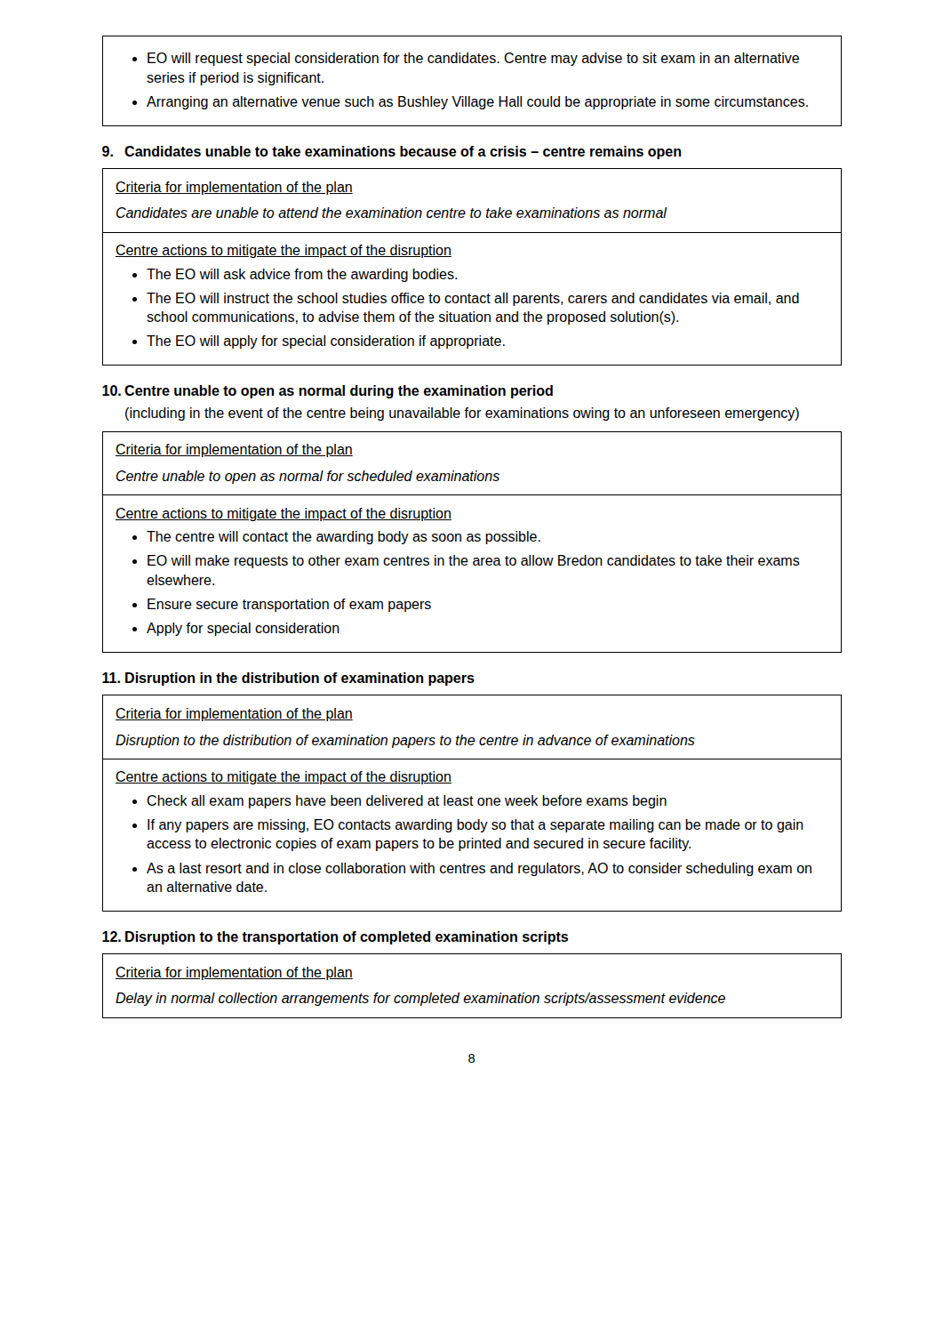EO will request special consideration for the candidates. Centre may advise to sit exam in an alternative series if period is significant.
Arranging an alternative venue such as Bushley Village Hall could be appropriate in some circumstances.
9. Candidates unable to take examinations because of a crisis – centre remains open
Criteria for implementation of the plan
Candidates are unable to attend the examination centre to take examinations as normal
Centre actions to mitigate the impact of the disruption
The EO will ask advice from the awarding bodies.
The EO will instruct the school studies office to contact all parents, carers and candidates via email, and school communications, to advise them of the situation and the proposed solution(s).
The EO will apply for special consideration if appropriate.
10. Centre unable to open as normal during the examination period
(including in the event of the centre being unavailable for examinations owing to an unforeseen emergency)
Criteria for implementation of the plan
Centre unable to open as normal for scheduled examinations
Centre actions to mitigate the impact of the disruption
The centre will contact the awarding body as soon as possible.
EO will make requests to other exam centres in the area to allow Bredon candidates to take their exams elsewhere.
Ensure secure transportation of exam papers
Apply for special consideration
11. Disruption in the distribution of examination papers
Criteria for implementation of the plan
Disruption to the distribution of examination papers to the centre in advance of examinations
Centre actions to mitigate the impact of the disruption
Check all exam papers have been delivered at least one week before exams begin
If any papers are missing, EO contacts awarding body so that a separate mailing can be made or to gain access to electronic copies of exam papers to be printed and secured in secure facility.
As a last resort and in close collaboration with centres and regulators, AO to consider scheduling exam on an alternative date.
12. Disruption to the transportation of completed examination scripts
Criteria for implementation of the plan
Delay in normal collection arrangements for completed examination scripts/assessment evidence
8